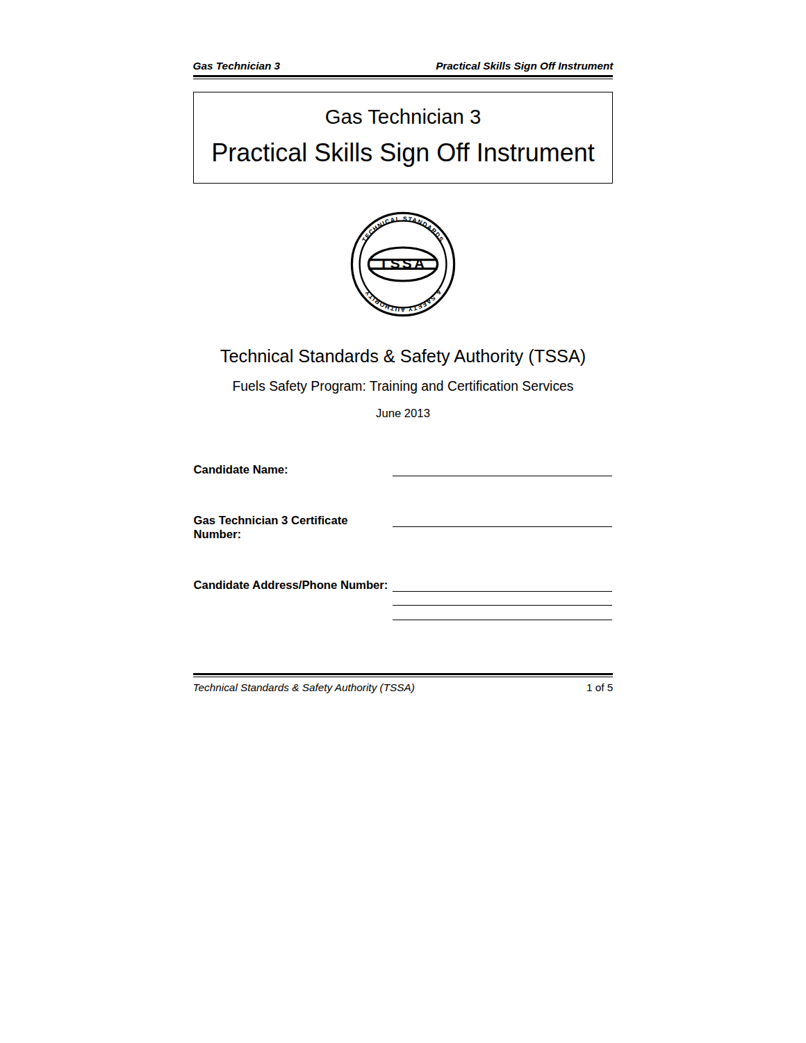Gas Technician 3 Practical Skills Sign Off Instrument
Gas Technician 3
Practical Skills Sign Off Instrument
TSSA TECHNICAL STANDARDS & SAFETY AUTHORITY
Technical Standards & Safety Authority (TSSA)
Fuels Safety Program: Training and Certification Services
June 2013
| Candidate Name: | |
| Gas Technician 3 Certificate Number: | |
| Candidate Address/Phone Number: | |
Technical Standards & Safety Authority (TSSA) 1 of 5